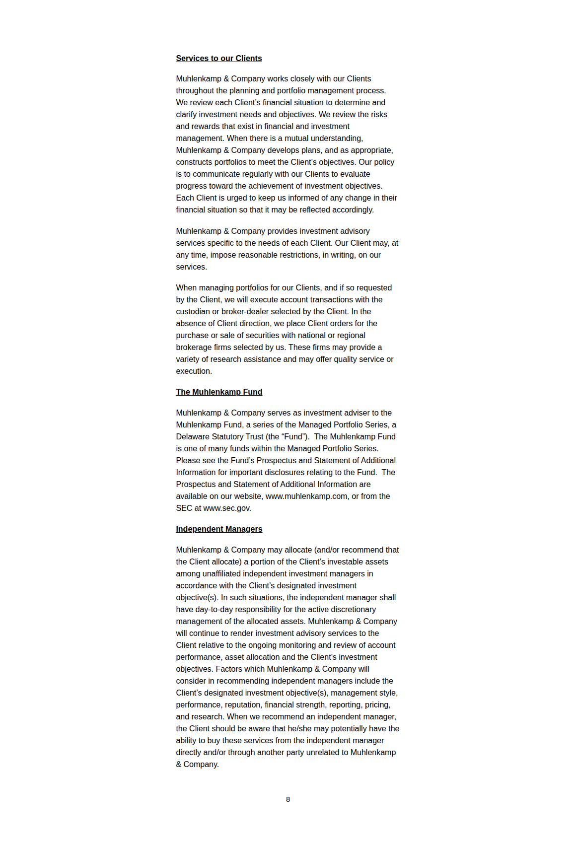Services to our Clients
Muhlenkamp & Company works closely with our Clients throughout the planning and portfolio management process. We review each Client’s financial situation to determine and clarify investment needs and objectives. We review the risks and rewards that exist in financial and investment management. When there is a mutual understanding, Muhlenkamp & Company develops plans, and as appropriate, constructs portfolios to meet the Client’s objectives. Our policy is to communicate regularly with our Clients to evaluate progress toward the achievement of investment objectives. Each Client is urged to keep us informed of any change in their financial situation so that it may be reflected accordingly.
Muhlenkamp & Company provides investment advisory services specific to the needs of each Client. Our Client may, at any time, impose reasonable restrictions, in writing, on our services.
When managing portfolios for our Clients, and if so requested by the Client, we will execute account transactions with the custodian or broker-dealer selected by the Client. In the absence of Client direction, we place Client orders for the purchase or sale of securities with national or regional brokerage firms selected by us. These firms may provide a variety of research assistance and may offer quality service or execution.
The Muhlenkamp Fund
Muhlenkamp & Company serves as investment adviser to the Muhlenkamp Fund, a series of the Managed Portfolio Series, a Delaware Statutory Trust (the “Fund”). The Muhlenkamp Fund is one of many funds within the Managed Portfolio Series. Please see the Fund’s Prospectus and Statement of Additional Information for important disclosures relating to the Fund. The Prospectus and Statement of Additional Information are available on our website, www.muhlenkamp.com, or from the SEC at www.sec.gov.
Independent Managers
Muhlenkamp & Company may allocate (and/or recommend that the Client allocate) a portion of the Client’s investable assets among unaffiliated independent investment managers in accordance with the Client’s designated investment objective(s). In such situations, the independent manager shall have day-to-day responsibility for the active discretionary management of the allocated assets. Muhlenkamp & Company will continue to render investment advisory services to the Client relative to the ongoing monitoring and review of account performance, asset allocation and the Client’s investment objectives. Factors which Muhlenkamp & Company will consider in recommending independent managers include the Client’s designated investment objective(s), management style, performance, reputation, financial strength, reporting, pricing, and research. When we recommend an independent manager, the Client should be aware that he/she may potentially have the ability to buy these services from the independent manager directly and/or through another party unrelated to Muhlenkamp & Company.
8